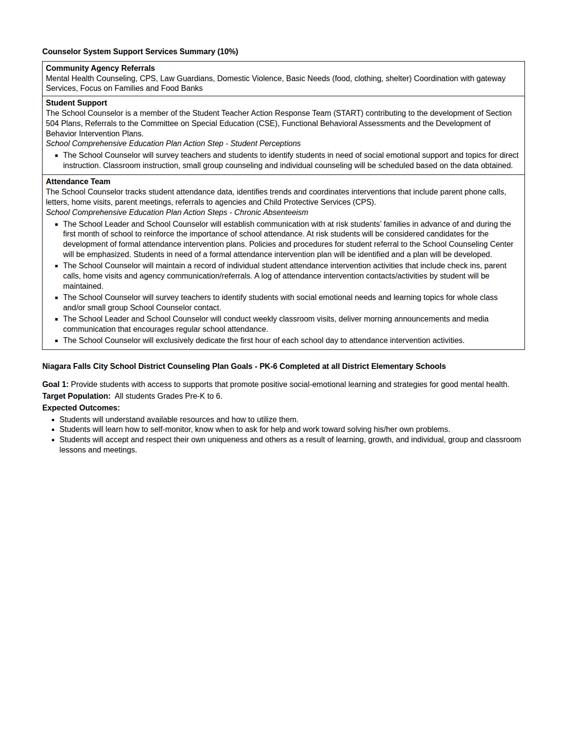Counselor System Support Services Summary (10%)
| Community Agency Referrals Mental Health Counseling, CPS, Law Guardians, Domestic Violence, Basic Needs (food, clothing, shelter) Coordination with gateway Services, Focus on Families and Food Banks |
| Student Support The School Counselor is a member of the Student Teacher Action Response Team (START) contributing to the development of Section 504 Plans, Referrals to the Committee on Special Education (CSE), Functional Behavioral Assessments and the Development of Behavior Intervention Plans. School Comprehensive Education Plan Action Step - Student Perceptions The School Counselor will survey teachers and students to identify students in need of social emotional support and topics for direct instruction. Classroom instruction, small group counseling and individual counseling will be scheduled based on the data obtained. |
| Attendance Team The School Counselor tracks student attendance data, identifies trends and coordinates interventions that include parent phone calls, letters, home visits, parent meetings, referrals to agencies and Child Protective Services (CPS). School Comprehensive Education Plan Action Steps - Chronic Absenteeism The School Leader and School Counselor will establish communication with at risk students’ families in advance of and during the first month of school to reinforce the importance of school attendance. At risk students will be considered candidates for the development of formal attendance intervention plans. Policies and procedures for student referral to the School Counseling Center will be emphasized. Students in need of a formal attendance intervention plan will be identified and a plan will be developed. The School Counselor will maintain a record of individual student attendance intervention activities that include check ins, parent calls, home visits and agency communication/referrals. A log of attendance intervention contacts/activities by student will be maintained. The School Counselor will survey teachers to identify students with social emotional needs and learning topics for whole class and/or small group School Counselor contact. The School Leader and School Counselor will conduct weekly classroom visits, deliver morning announcements and media communication that encourages regular school attendance. The School Counselor will exclusively dedicate the first hour of each school day to attendance intervention activities. |
Niagara Falls City School District Counseling Plan Goals - PK-6 Completed at all District Elementary Schools
Goal 1: Provide students with access to supports that promote positive social-emotional learning and strategies for good mental health.
Target Population: All students Grades Pre-K to 6.
Expected Outcomes:
Students will understand available resources and how to utilize them.
Students will learn how to self-monitor, know when to ask for help and work toward solving his/her own problems.
Students will accept and respect their own uniqueness and others as a result of learning, growth, and individual, group and classroom lessons and meetings.